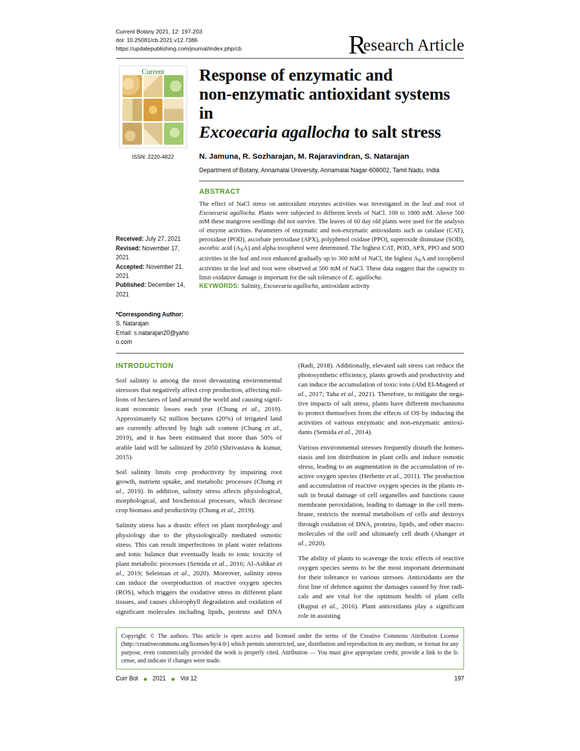Current Botany 2021, 12: 197-203
doi: 10.25081/cb.2021.v12.7386
https://updatepublishing.com/journal/index.php/cb
Research Article
Current
Botany
ISSN: 2220-4822
Response of enzymatic and
non-enzymatic antioxidant systems in
Excoecaria agallocha to salt stress
N. Jamuna, R. Sozharajan, M. Rajaravindran, S. Natarajan
Department of Botany, Annamalai University, Annamalai Nagar-608002, Tamil Nadu, India
Received: July 27, 2021
Revised: November 17, 2021
Accepted: November 21, 2021
Published: December 14, 2021
*Corresponding Author:
S. Natarajan
Email: s.natarajan20@yahoo.com
ABSTRACT
The effect of NaCl stress on antioxidant enzymes activities was investigated in the leaf and root of Excoecaria agallocha. Plants were subjected to different levels of NaCl. 100 to 1000 mM. Above 500 mM these mangrove seedlings did not survive. The leaves of 60 day old plants were used for the analysis of enzyme activities. Parameters of enzymatic and non-enzymatic antioxidants such as catalase (CAT), peroxidase (POD), ascorbate peroxidase (APX), polyphenol oxidase (PPO), superoxide dismutase (SOD), ascorbic acid (ASA) and alpha tocopherol were determined. The highest CAT, POD, APX, PPO and SOD activities in the leaf and root enhanced gradually up to 300 mM of NaCl, the highest ASA and tocopherol activities in the leaf and root were observed at 500 mM of NaCl. These data suggest that the capacity to limit oxidative damage is important for the salt tolerance of E. agallocha.
KEYWORDS: Salinity, Excoecaria agallocha, antioxidant activity
INTRODUCTION
Soil salinity is among the most devastating environmental stressors that negatively affect crop production, affecting millions of hectares of land around the world and causing significant economic losses each year (Chung et al., 2019). Approximately 62 million hectares (20%) of irrigated land are currently affected by high salt content (Chung et al., 2019), and it has been estimated that more than 50% of arable land will be salinized by 2050 (Shrivastava & kumar, 2015).
Soil salinity limits crop productivity by impairing root growth, nutrient uptake, and metabolic processes (Chung et al., 2019). In addition, salinity stress affects physiological, morphological, and biochemical processes, which decrease crop biomass and productivity (Chung et al., 2019).
Salinity stress has a drastic effect on plant morphology and physiology due to the physiologically mediated osmotic stress. This can result imperfections in plant water relations and ionic balance that eventually leads to ionic toxicity of plant metabolic processes (Semida et al., 2016; Al-Ashkar et al., 2019; Seleiman et al., 2020). Moreover, salinity stress can induce the overproduction of reactive oxygen species (ROS), which triggers the oxidative stress in different plant tissues, and causes chlorophyll degradation and oxidation of significant molecules including lipids, proteins and DNA (Radi, 2018). Additionally, elevated salt stress can reduce the photosynthetic efficiency, plants growth and productivity and can induce the accumulation of toxic ions (Abd El-Mageed et al., 2017; Taha et al., 2021). Therefore, to mitigate the negative impacts of salt stress, plants have different mechanisms to protect themselves from the effects of OS by inducing the activities of various enzymatic and non-enzymatic antioxidants (Semida et al., 2014).
Various environmental stresses frequently disturb the homeostasis and ion distribution in plant cells and induce osmotic stress, leading to an augmentation in the accumulation of reactive oxygen species (Herbette et al., 2011). The production and accumulation of reactive oxygen species in the plants result in brutal damage of cell organelles and functions cause membrane peroxidation, leading to damage in the cell membrane, restricts the normal metabolism of cells and destroys through oxidation of DNA, proteins, lipids, and other macromolecules of the cell and ultimately cell death (Ahanger et al., 2020).
The ability of plants to scavenge the toxic effects of reactive oxygen species seems to be the most important determinant for their tolerance to various stresses. Antioxidants are the first line of defence against the damages caused by free radicals and are vital for the optimum health of plant cells (Rajput et al., 2016). Plant antioxidants play a significant role in assisting
Copyright: © The authors. This article is open access and licensed under the terms of the Creative Commons Attribution License (http://creativecommons.org/licenses/by/4.0/) which permits unrestricted, use, distribution and reproduction in any medium, or format for any purpose, even commercially provided the work is properly cited. Attribution — You must give appropriate credit, provide a link to the license, and indicate if changes were made.
Curr Bot ● 2021 ● Vol 12
197